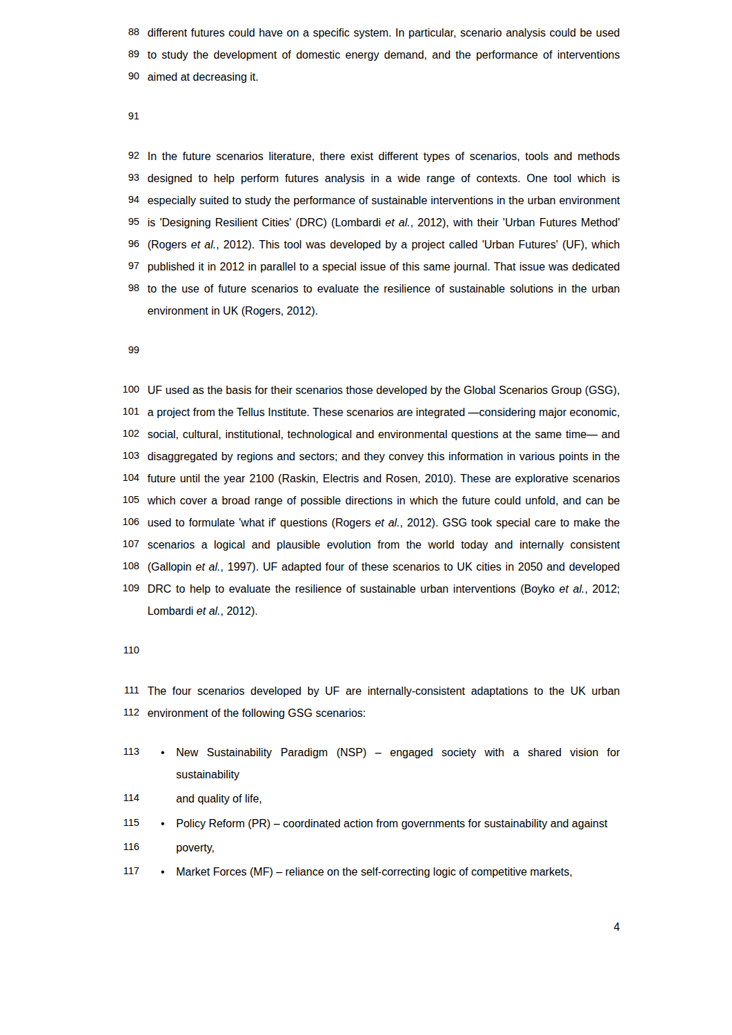88different futures could have on a specific system. In particular, scenario analysis could be used to study 89the development of domestic energy demand, and the performance of interventions aimed at 90decreasing it.
91
92 In the future scenarios literature, there exist different types of scenarios, tools and methods designed 93to help perform futures analysis in a wide range of contexts. One tool which is especially suited to study 94the performance of sustainable interventions in the urban environment is 'Designing Resilient Cities' 95(DRC) (Lombardi et al., 2012), with their 'Urban Futures Method' (Rogers et al., 2012). This tool was 96developed by a project called 'Urban Futures' (UF), which published it in 2012 in parallel to a special 97issue of this same journal. That issue was dedicated to the use of future scenarios to evaluate the 98resilience of sustainable solutions in the urban environment in UK (Rogers, 2012).
99
100 UF used as the basis for their scenarios those developed by the Global Scenarios Group (GSG), a 101project from the Tellus Institute. These scenarios are integrated —considering major economic, social, 102cultural, institutional, technological and environmental questions at the same time— and disaggregated 103by regions and sectors; and they convey this information in various points in the future until the year 1042100 (Raskin, Electris and Rosen, 2010). These are explorative scenarios which cover a broad range 105of possible directions in which the future could unfold, and can be used to formulate 'what if' questions 106(Rogers et al., 2012). GSG took special care to make the scenarios a logical and plausible evolution 107from the world today and internally consistent (Gallopin et al., 1997). UF adapted four of these scenarios 108to UK cities in 2050 and developed DRC to help to evaluate the resilience of sustainable urban 109interventions (Boyko et al., 2012; Lombardi et al., 2012).
110
111 The four scenarios developed by UF are internally-consistent adaptations to the UK urban environment 112of the following GSG scenarios:
113•New Sustainability Paradigm (NSP) – engaged society with a shared vision for sustainability
114 and quality of life,
115•Policy Reform (PR) – coordinated action from governments for sustainability and against
116 poverty,
117•Market Forces (MF) – reliance on the self-correcting logic of competitive markets,
4